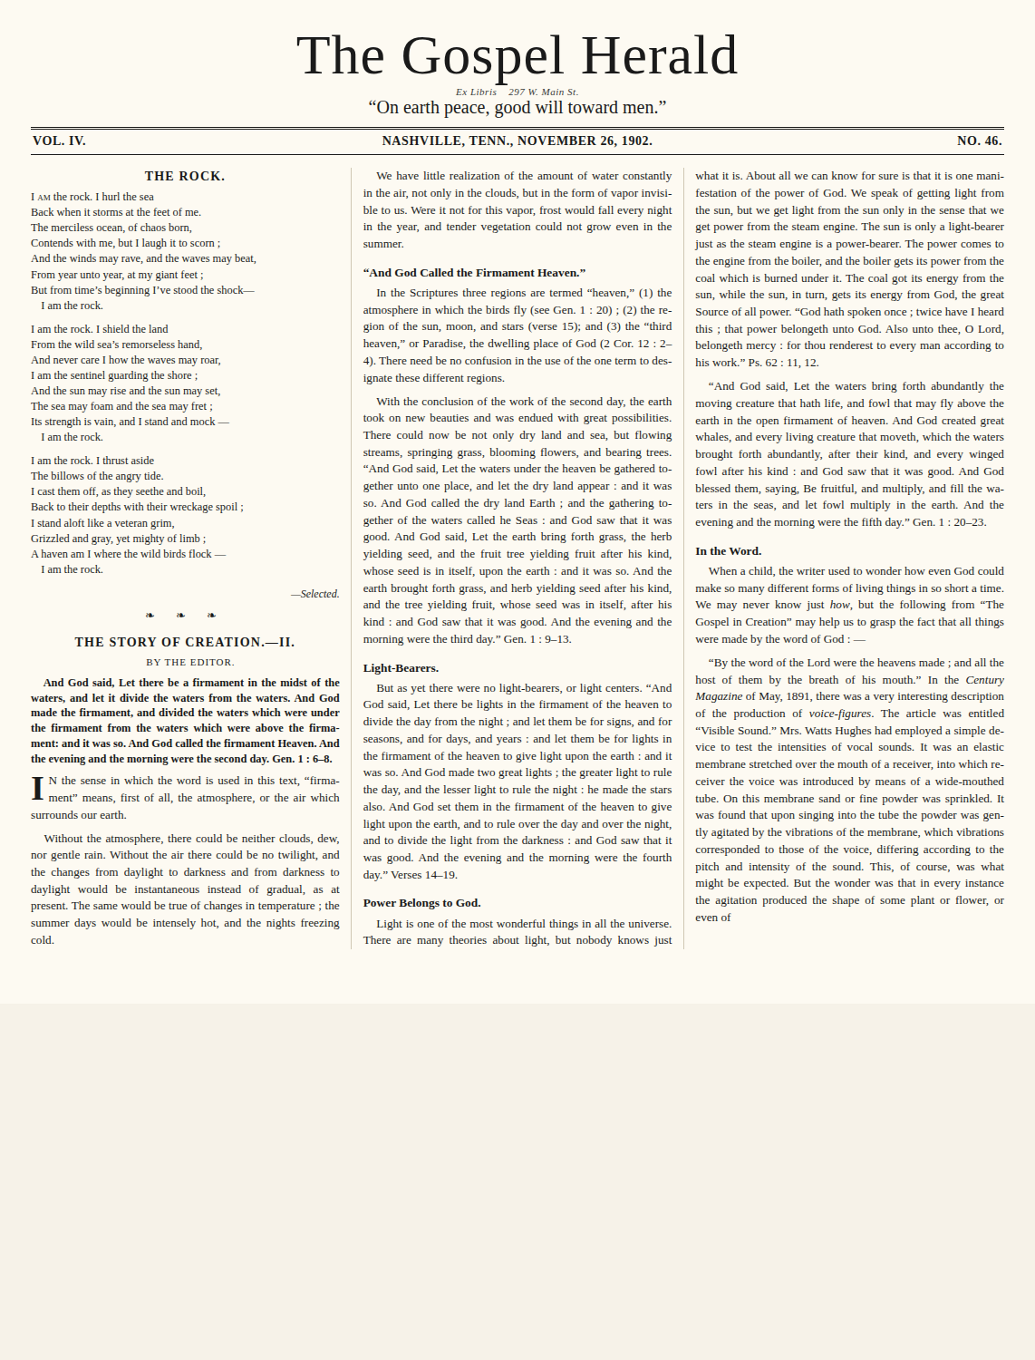The Gospel Herald
Ex Libris 297 W. Main St.
“On earth peace, good will toward men.”
VOL. IV. NASHVILLE, TENN., NOVEMBER 26, 1902. NO. 46.
The Rock.
I am the rock. I hurl the sea Back when it storms at the feet of me. The merciless ocean, of chaos born, Contends with me, but I laugh it to scorn ; And the winds may rave, and the waves may beat, From year unto year, at my giant feet ; But from time’s beginning I’ve stood the shock— I am the rock.
I am the rock. I shield the land From the wild sea’s remorseless hand, And never care I how the waves may roar, I am the sentinel guarding the shore ; And the sun may rise and the sun may set, The sea may foam and the sea may fret ; Its strength is vain, and I stand and mock — I am the rock.
I am the rock. I thrust aside The billows of the angry tide. I cast them off, as they seethe and boil, Back to their depths with their wreckage spoil ; I stand aloft like a veteran grim, Grizzled and gray, yet mighty of limb ; A haven am I where the wild birds flock — I am the rock.
—Selected.
❧ ❧ ❧
The Story of Creation.—II.
By the Editor.
And God said, Let there be a firmament in the midst of the waters, and let it divide the waters from the waters. And God made the firmament, and divided the waters which were under the firmament from the waters which were above the firmament: and it was so. And God called the firmament Heaven. And the evening and the morning were the second day. Gen. 1 : 6–8.
IN the sense in which the word is used in this text, “firmament” means, first of all, the atmosphere, or the air which surrounds our earth.
Without the atmosphere, there could be neither clouds, dew, nor gentle rain. Without the air there could be no twilight, and the changes from daylight to darkness and from darkness to daylight would be instantaneous instead of gradual, as at present. The same would be true of changes in temperature ; the summer days would be intensely hot, and the nights freezing cold.
We have little realization of the amount of water constantly in the air, not only in the clouds, but in the form of vapor invisible to us. Were it not for this vapor, frost would fall every night in the year, and tender vegetation could not grow even in the summer.
“And God Called the Firmament Heaven.”
In the Scriptures three regions are termed “heaven,” (1) the atmosphere in which the birds fly (see Gen. 1 : 20) ; (2) the region of the sun, moon, and stars (verse 15); and (3) the “third heaven,” or Paradise, the dwelling place of God (2 Cor. 12 : 2–4). There need be no confusion in the use of the one term to designate these different regions.
With the conclusion of the work of the second day, the earth took on new beauties and was endued with great possibilities. There could now be not only dry land and sea, but flowing streams, springing grass, blooming flowers, and bearing trees. “And God said, Let the waters under the heaven be gathered together unto one place, and let the dry land appear : and it was so. And God called the dry land Earth ; and the gathering together of the waters called he Seas : and God saw that it was good. And God said, Let the earth bring forth grass, the herb yielding seed, and the fruit tree yielding fruit after his kind, whose seed is in itself, upon the earth : and it was so. And the earth brought forth grass, and herb yielding seed after his kind, and the tree yielding fruit, whose seed was in itself, after his kind : and God saw that it was good. And the evening and the morning were the third day.” Gen. 1 : 9–13.
Light-Bearers.
But as yet there were no light-bearers, or light centers. “And God said, Let there be lights in the firmament of the heaven to divide the day from the night ; and let them be for signs, and for seasons, and for days, and years : and let them be for lights in the firmament of the heaven to give light upon the earth : and it was so. And God made two great lights ; the greater light to rule the day, and the lesser light to rule the night : he made the stars also. And God set them in the firmament of the heaven to give light upon the earth, and to rule over the day and over the night, and to divide the light from the darkness : and God saw that it was good. And the evening and the morning were the fourth day.” Verses 14–19.
Power Belongs to God.
Light is one of the most wonderful things in all the universe. There are many theories about light, but nobody knows just what it is. About all we can know for sure is that it is one manifestation of the power of God. We speak of getting light from the sun, but we get light from the sun only in the sense that we get power from the steam engine. The sun is only a light-bearer just as the steam engine is a power-bearer. The power comes to the engine from the boiler, and the boiler gets its power from the coal which is burned under it. The coal got its energy from the sun, while the sun, in turn, gets its energy from God, the great Source of all power. “God hath spoken once ; twice have I heard this ; that power belongeth unto God. Also unto thee, O Lord, belongeth mercy : for thou renderest to every man according to his work.” Ps. 62 : 11, 12.
“And God said, Let the waters bring forth abundantly the moving creature that hath life, and fowl that may fly above the earth in the open firmament of heaven. And God created great whales, and every living creature that moveth, which the waters brought forth abundantly, after their kind, and every winged fowl after his kind : and God saw that it was good. And God blessed them, saying, Be fruitful, and multiply, and fill the waters in the seas, and let fowl multiply in the earth. And the evening and the morning were the fifth day.” Gen. 1 : 20–23.
In the Word.
When a child, the writer used to wonder how even God could make so many different forms of living things in so short a time. We may never know just how, but the following from “The Gospel in Creation” may help us to grasp the fact that all things were made by the word of God : —
“By the word of the Lord were the heavens made ; and all the host of them by the breath of his mouth.” In the Century Magazine of May, 1891, there was a very interesting description of the production of voice-figures. The article was entitled “Visible Sound.” Mrs. Watts Hughes had employed a simple device to test the intensities of vocal sounds. It was an elastic membrane stretched over the mouth of a receiver, into which receiver the voice was introduced by means of a wide-mouthed tube. On this membrane sand or fine powder was sprinkled. It was found that upon singing into the tube the powder was gently agitated by the vibrations of the membrane, which vibrations corresponded to those of the voice, differing according to the pitch and intensity of the sound. This, of course, was what might be expected. But the wonder was that in every instance the agitation produced the shape of some plant or flower, or even of